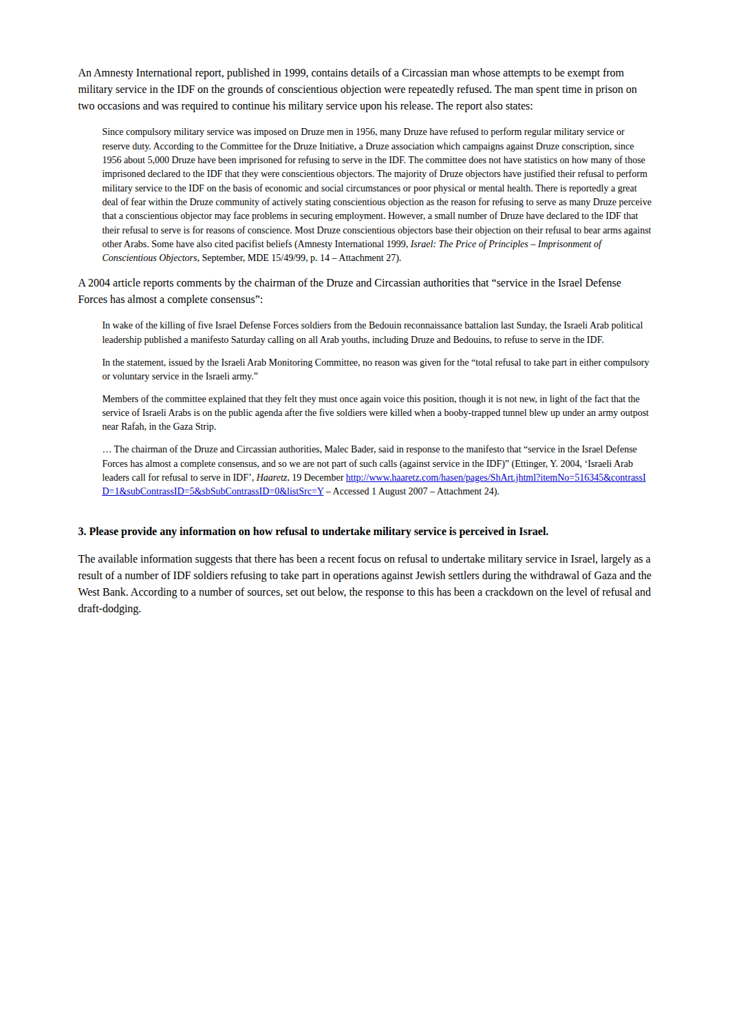An Amnesty International report, published in 1999, contains details of a Circassian man whose attempts to be exempt from military service in the IDF on the grounds of conscientious objection were repeatedly refused. The man spent time in prison on two occasions and was required to continue his military service upon his release. The report also states:
Since compulsory military service was imposed on Druze men in 1956, many Druze have refused to perform regular military service or reserve duty. According to the Committee for the Druze Initiative, a Druze association which campaigns against Druze conscription, since 1956 about 5,000 Druze have been imprisoned for refusing to serve in the IDF. The committee does not have statistics on how many of those imprisoned declared to the IDF that they were conscientious objectors. The majority of Druze objectors have justified their refusal to perform military service to the IDF on the basis of economic and social circumstances or poor physical or mental health. There is reportedly a great deal of fear within the Druze community of actively stating conscientious objection as the reason for refusing to serve as many Druze perceive that a conscientious objector may face problems in securing employment. However, a small number of Druze have declared to the IDF that their refusal to serve is for reasons of conscience. Most Druze conscientious objectors base their objection on their refusal to bear arms against other Arabs. Some have also cited pacifist beliefs (Amnesty International 1999, Israel: The Price of Principles – Imprisonment of Conscientious Objectors, September, MDE 15/49/99, p. 14 – Attachment 27).
A 2004 article reports comments by the chairman of the Druze and Circassian authorities that “service in the Israel Defense Forces has almost a complete consensus”:
In wake of the killing of five Israel Defense Forces soldiers from the Bedouin reconnaissance battalion last Sunday, the Israeli Arab political leadership published a manifesto Saturday calling on all Arab youths, including Druze and Bedouins, to refuse to serve in the IDF.
In the statement, issued by the Israeli Arab Monitoring Committee, no reason was given for the “total refusal to take part in either compulsory or voluntary service in the Israeli army.”
Members of the committee explained that they felt they must once again voice this position, though it is not new, in light of the fact that the service of Israeli Arabs is on the public agenda after the five soldiers were killed when a booby-trapped tunnel blew up under an army outpost near Rafah, in the Gaza Strip.
… The chairman of the Druze and Circassian authorities, Malec Bader, said in response to the manifesto that “service in the Israel Defense Forces has almost a complete consensus, and so we are not part of such calls (against service in the IDF)” (Ettinger, Y. 2004, ‘Israeli Arab leaders call for refusal to serve in IDF’, Haaretz, 19 December http://www.haaretz.com/hasen/pages/ShArt.jhtml?itemNo=516345&contrassID=1&subContrassID=5&sbSubContrassID=0&listSrc=Y – Accessed 1 August 2007 – Attachment 24).
3. Please provide any information on how refusal to undertake military service is perceived in Israel.
The available information suggests that there has been a recent focus on refusal to undertake military service in Israel, largely as a result of a number of IDF soldiers refusing to take part in operations against Jewish settlers during the withdrawal of Gaza and the West Bank. According to a number of sources, set out below, the response to this has been a crackdown on the level of refusal and draft-dodging.